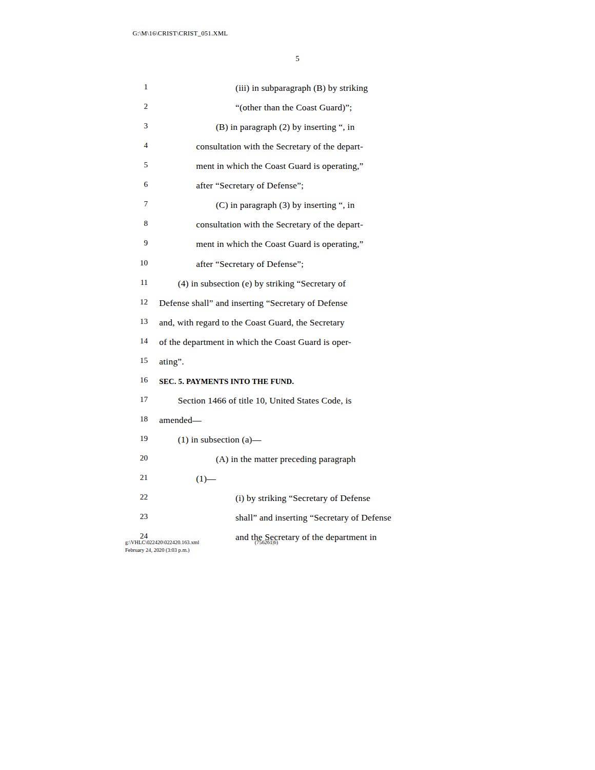G:\M\16\CRIST\CRIST_051.XML
5
| 1 | (iii) in subparagraph (B) by striking |
| 2 | “(other than the Coast Guard)”; |
| 3 | (B) in paragraph (2) by inserting “, in |
| 4 | consultation with the Secretary of the depart- |
| 5 | ment in which the Coast Guard is operating,” |
| 6 | after “Secretary of Defense”; |
| 7 | (C) in paragraph (3) by inserting “, in |
| 8 | consultation with the Secretary of the depart- |
| 9 | ment in which the Coast Guard is operating,” |
| 10 | after “Secretary of Defense”; |
| 11 | (4) in subsection (e) by striking “Secretary of |
| 12 | Defense shall” and inserting “Secretary of Defense |
| 13 | and, with regard to the Coast Guard, the Secretary |
| 14 | of the department in which the Coast Guard is oper- |
| 15 | ating”. |
| 16 | SEC. 5. PAYMENTS INTO THE FUND. |
| 17 | Section 1466 of title 10, United States Code, is |
| 18 | amended— |
| 19 | (1) in subsection (a)— |
| 20 | (A) in the matter preceding paragraph |
| 21 | (1)— |
| 22 | (i) by striking “Secretary of Defense |
| 23 | shall” and inserting “Secretary of Defense |
| 24 | and the Secretary of the department in |
g:\VHLC\022420\022420.163.xml (756261|6)
February 24, 2020 (3:03 p.m.)